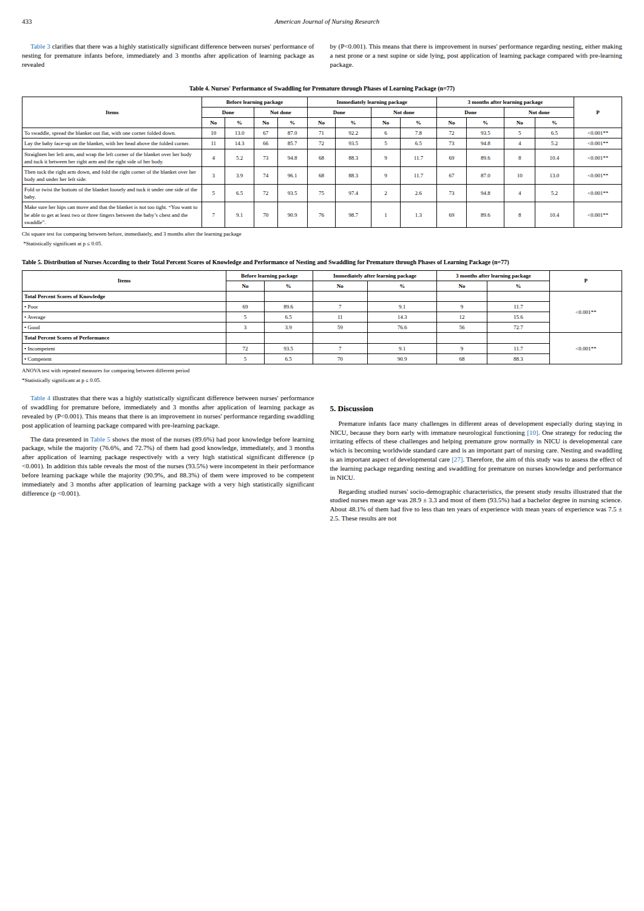433 American Journal of Nursing Research
Table 3 clarifies that there was a highly statistically significant difference between nurses' performance of nesting for premature infants before, immediately and 3 months after application of learning package as revealed
by (P<0.001). This means that there is improvement in nurses' performance regarding nesting, either making a nest prone or a nest supine or side lying, post application of learning package compared with pre-learning package.
Table 4. Nurses' Performance of Swaddling for Premature through Phases of Learning Package (n=77)
| Items | Before learning package | Immediately learning package | 3 months after learning package | P |
| --- | --- | --- | --- | --- |
| Done | Not done | Done | Not done | Done | Not done |
| No | % | No | % | No | % | No | % | No | % | No | % |
| To swaddle, spread the blanket out flat, with one corner folded down. | 10 | 13.0 | 67 | 87.0 | 71 | 92.2 | 6 | 7.8 | 72 | 93.5 | 5 | 6.5 | <0.001** |
| Lay the baby face-up on the blanket, with her head above the folded corner. | 11 | 14.3 | 66 | 85.7 | 72 | 93.5 | 5 | 6.5 | 73 | 94.8 | 4 | 5.2 | <0.001** |
| Straighten her left arm, and wrap the left corner of the blanket over her body and tuck it between her right arm and the right side of her body. | 4 | 5.2 | 73 | 94.8 | 68 | 88.3 | 9 | 11.7 | 69 | 89.6 | 8 | 10.4 | <0.001** |
| Then tuck the right arm down, and fold the right corner of the blanket over her body and under her left side. | 3 | 3.9 | 74 | 96.1 | 68 | 88.3 | 9 | 11.7 | 67 | 87.0 | 10 | 13.0 | <0.001** |
| Fold or twist the bottom of the blanket loosely and tuck it under one side of the baby. | 5 | 6.5 | 72 | 93.5 | 75 | 97.4 | 2 | 2.6 | 73 | 94.8 | 4 | 5.2 | <0.001** |
| Make sure her hips can move and that the blanket is not too tight. “You want to be able to get at least two or three fingers between the baby’s chest and the swaddle”. | 7 | 9.1 | 70 | 90.9 | 76 | 98.7 | 1 | 1.3 | 69 | 89.6 | 8 | 10.4 | <0.001** |
Chi square test for comparing between before, immediately, and 3 months after the learning package
*Statistically significant at p ≤ 0.05.
Table 5. Distribution of Nurses According to their Total Percent Scores of Knowledge and Performance of Nesting and Swaddling for Premature through Phases of Learning Package (n=77)
| Items | Before learning package | Immediately after learning package | 3 months after learning package | P |
| --- | --- | --- | --- | --- |
| No | % | No | % | No | % |
| Total Percent Scores of Knowledge | | | | | | | <0.001** |
| • Poor | 69 | 89.6 | 7 | 9.1 | 9 | 11.7 |
| • Average | 5 | 6.5 | 11 | 14.3 | 12 | 15.6 |
| • Good | 3 | 3.9 | 59 | 76.6 | 56 | 72.7 |
| Total Percent Scores of Performance | | | | | | | <0.001** |
| • Incompetent | 72 | 93.5 | 7 | 9.1 | 9 | 11.7 |
| • Competent | 5 | 6.5 | 70 | 90.9 | 68 | 88.3 |
ANOVA test with repeated measures for comparing between different period
*Statistically significant at p ≤ 0.05.
Table 4 illustrates that there was a highly statistically significant difference between nurses' performance of swaddling for premature before, immediately and 3 months after application of learning package as revealed by (P<0.001). This means that there is an improvement in nurses' performance regarding swaddling post application of learning package compared with pre-learning package.
The data presented in Table 5 shows the most of the nurses (89.6%) had poor knowledge before learning package, while the majority (76.6%, and 72.7%) of them had good knowledge, immediately, and 3 months after application of learning package respectively with a very high statistical significant difference (p <0.001). In addition this table reveals the most of the nurses (93.5%) were incompetent in their performance before learning package while the majority (90.9%, and 88.3%) of them were improved to be competent immediately and 3 months after application of learning package with a very high statistically significant difference (p <0.001).
5. Discussion
Premature infants face many challenges in different areas of development especially during staying in NICU, because they born early with immature neurological functioning [10]. One strategy for reducing the irritating effects of these challenges and helping premature grow normally in NICU is developmental care which is becoming worldwide standard care and is an important part of nursing care. Nesting and swaddling is an important aspect of developmental care [27]. Therefore, the aim of this study was to assess the effect of the learning package regarding nesting and swaddling for premature on nurses knowledge and performance in NICU.
Regarding studied nurses' socio-demographic characteristics, the present study results illustrated that the studied nurses mean age was 28.9 ± 3.3 and most of them (93.5%) had a bachelor degree in nursing science. About 48.1% of them had five to less than ten years of experience with mean years of experience was 7.5 ± 2.5. These results are not